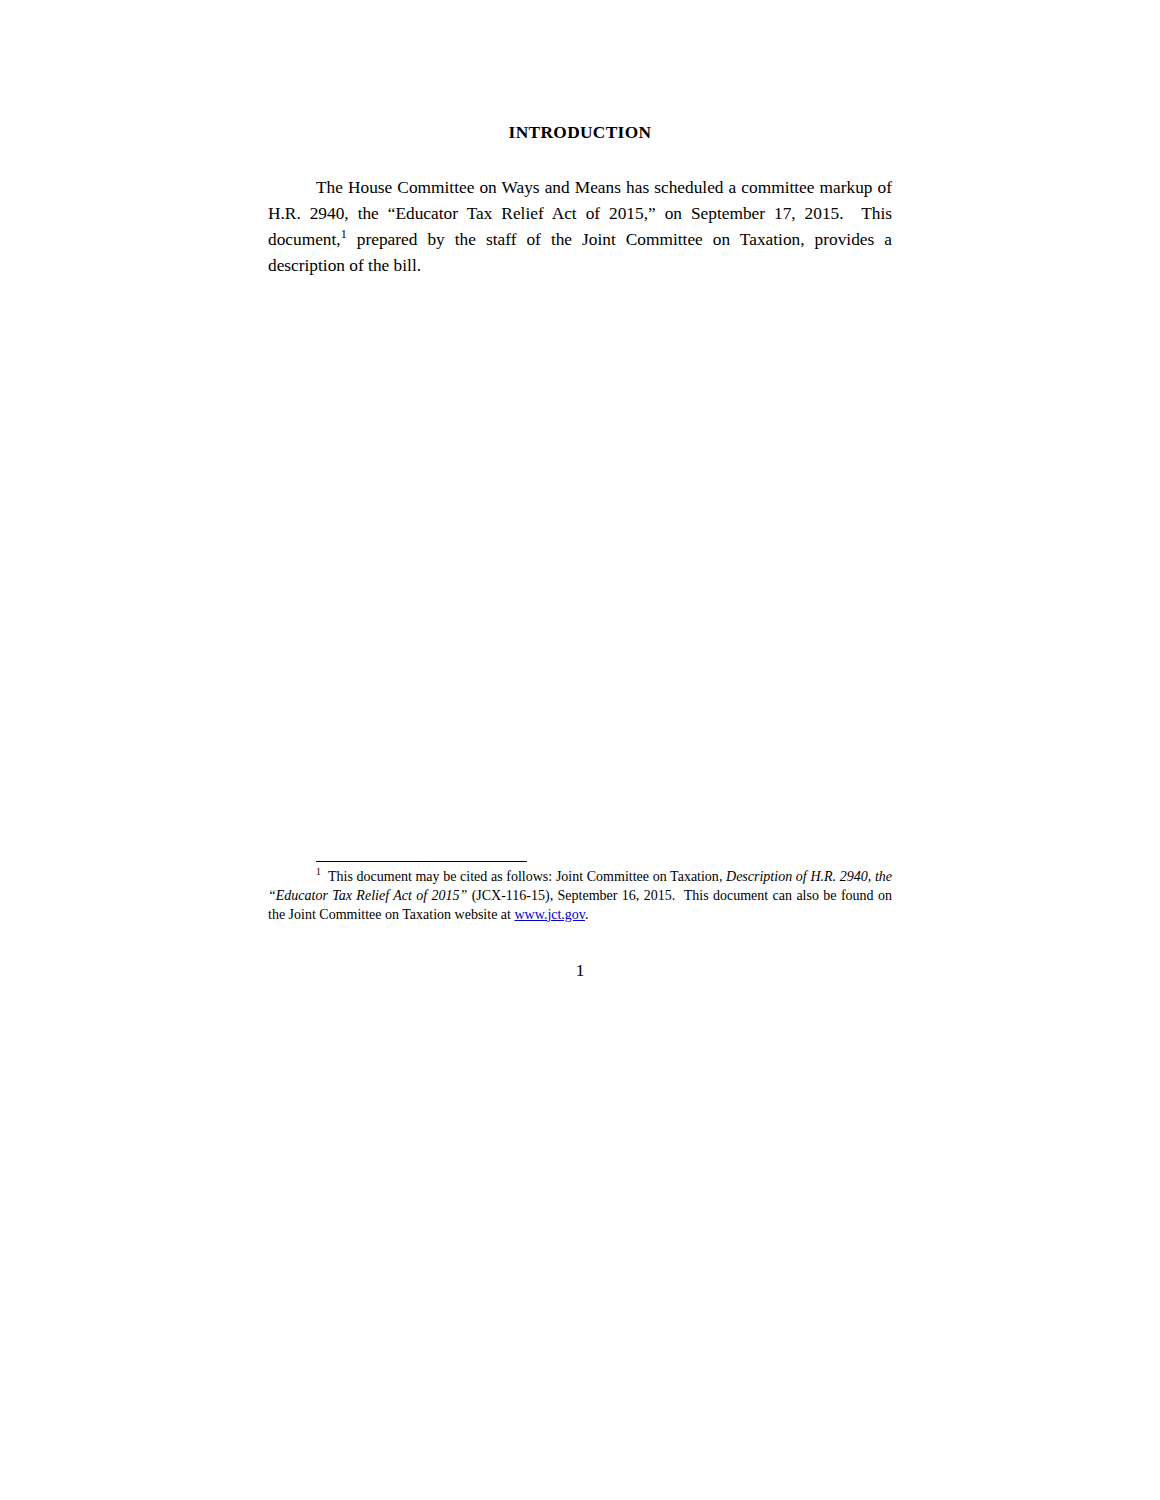INTRODUCTION
The House Committee on Ways and Means has scheduled a committee markup of H.R. 2940, the “Educator Tax Relief Act of 2015,” on September 17, 2015. This document,1 prepared by the staff of the Joint Committee on Taxation, provides a description of the bill.
1 This document may be cited as follows: Joint Committee on Taxation, Description of H.R. 2940, the “Educator Tax Relief Act of 2015” (JCX-116-15), September 16, 2015. This document can also be found on the Joint Committee on Taxation website at www.jct.gov.
1